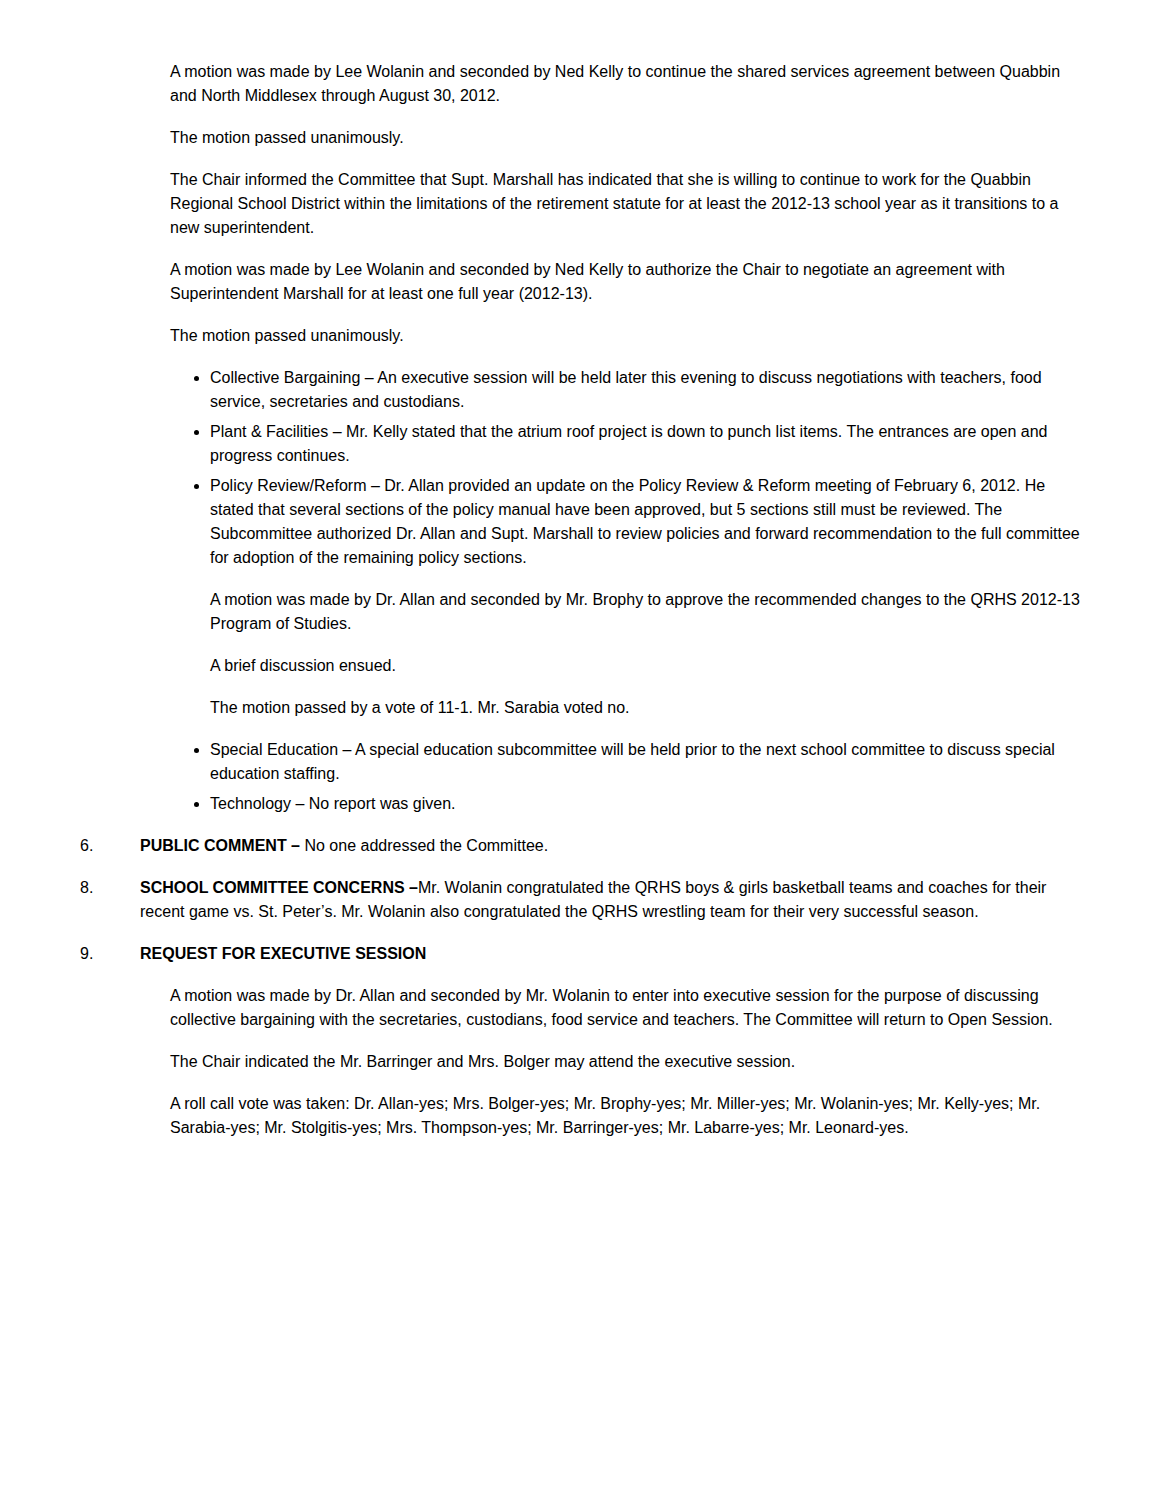A motion was made by Lee Wolanin and seconded by Ned Kelly to continue the shared services agreement between Quabbin and North Middlesex through August 30, 2012.
The motion passed unanimously.
The Chair informed the Committee that Supt. Marshall has indicated that she is willing to continue to work for the Quabbin Regional School District within the limitations of the retirement statute for at least the 2012-13 school year as it transitions to a new superintendent.
A motion was made by Lee Wolanin and seconded by Ned Kelly to authorize the Chair to negotiate an agreement with Superintendent Marshall for at least one full year (2012-13).
The motion passed unanimously.
Collective Bargaining – An executive session will be held later this evening to discuss negotiations with teachers, food service, secretaries and custodians.
Plant & Facilities – Mr. Kelly stated that the atrium roof project is down to punch list items. The entrances are open and progress continues.
Policy Review/Reform – Dr. Allan provided an update on the Policy Review & Reform meeting of February 6, 2012. He stated that several sections of the policy manual have been approved, but 5 sections still must be reviewed. The Subcommittee authorized Dr. Allan and Supt. Marshall to review policies and forward recommendation to the full committee for adoption of the remaining policy sections.
A motion was made by Dr. Allan and seconded by Mr. Brophy to approve the recommended changes to the QRHS 2012-13 Program of Studies.
A brief discussion ensued.
The motion passed by a vote of 11-1. Mr. Sarabia voted no.
Special Education – A special education subcommittee will be held prior to the next school committee to discuss special education staffing.
Technology – No report was given.
6.
PUBLIC COMMENT – No one addressed the Committee.
8.
SCHOOL COMMITTEE CONCERNS –Mr. Wolanin congratulated the QRHS boys & girls basketball teams and coaches for their recent game vs. St. Peter’s. Mr. Wolanin also congratulated the QRHS wrestling team for their very successful season.
9.
REQUEST FOR EXECUTIVE SESSION
A motion was made by Dr. Allan and seconded by Mr. Wolanin to enter into executive session for the purpose of discussing collective bargaining with the secretaries, custodians, food service and teachers. The Committee will return to Open Session.
The Chair indicated the Mr. Barringer and Mrs. Bolger may attend the executive session.
A roll call vote was taken: Dr. Allan-yes; Mrs. Bolger-yes; Mr. Brophy-yes; Mr. Miller-yes; Mr. Wolanin-yes; Mr. Kelly-yes; Mr. Sarabia-yes; Mr. Stolgitis-yes; Mrs. Thompson-yes; Mr. Barringer-yes; Mr. Labarre-yes; Mr. Leonard-yes.